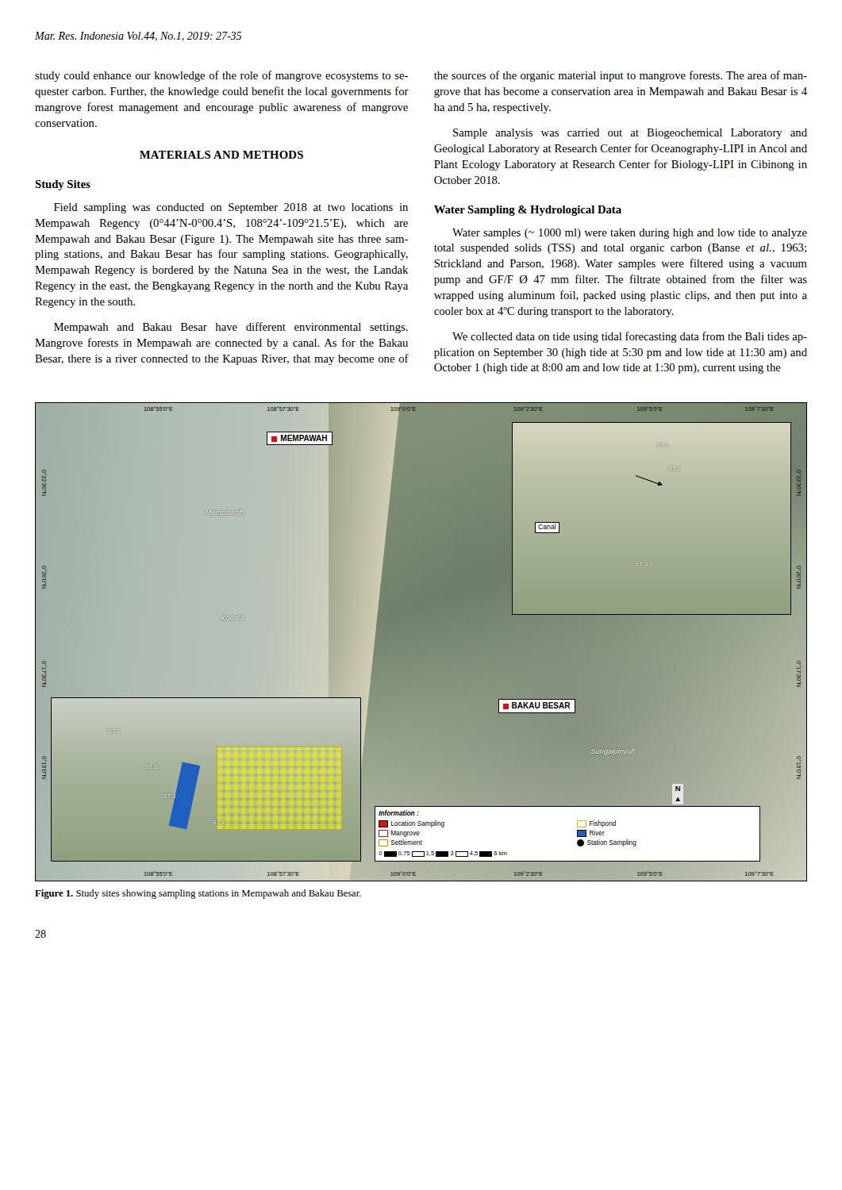Mar. Res. Indonesia Vol.44, No.1, 2019: 27-35
study could enhance our knowledge of the role of mangrove ecosystems to sequester carbon. Further, the knowledge could benefit the local governments for mangrove forest management and encourage public awareness of mangrove conservation.
Materials and Methods
Study Sites
Field sampling was conducted on September 2018 at two locations in Mempawah Regency (0°44’N-0°00.4’S, 108°24’-109°21.5’E), which are Mempawah and Bakau Besar (Figure 1). The Mempawah site has three sampling stations, and Bakau Besar has four sampling stations. Geographically, Mempawah Regency is bordered by the Natuna Sea in the west, the Landak Regency in the east, the Bengkayang Regency in the north and the Kubu Raya Regency in the south.
Mempawah and Bakau Besar have different environmental settings. Mangrove forests in Mempawah are connected by a canal. As for the Bakau Besar, there is a river connected to the Kapuas River, that may become one of the sources of the organic material input to mangrove forests. The area of mangrove that has become a conservation area in Mempawah and Bakau Besar is 4 ha and 5 ha, respectively.
Sample analysis was carried out at Biogeochemical Laboratory and Geological Laboratory at Research Center for Oceanography-LIPI in Ancol and Plant Ecology Laboratory at Research Center for Biology-LIPI in Cibinong in October 2018.
Water Sampling & Hydrological Data
Water samples (~ 1000 ml) were taken during high and low tide to analyze total suspended solids (TSS) and total organic carbon (Banse et al., 1963; Strickland and Parson, 1968). Water samples were filtered using a vacuum pump and GF/F Ø 47 mm filter. The filtrate obtained from the filter was wrapped using aluminum foil, packed using plastic clips, and then put into a cooler box at 4ºC during transport to the laboratory.
We collected data on tide using tidal forecasting data from the Bali tides application on September 30 (high tide at 5:30 pm and low tide at 11:30 am) and October 1 (high tide at 8:00 am and low tide at 1:30 pm), current using the
108°55'0"E
108°57'30"E
109°0'0"E
109°2'30"E
109°5'0"E
109°7'30"E
108°55'0"E
108°57'30"E
109°0'0"E
109°2'30"E
109°5'0"E
109°7'30"E
0°22'30"N
0°20'0"N
0°17'30"N
0°15'0"N
0°22'30"N
0°20'0"N
0°17'30"N
0°15'0"N
Mempawah
Koeala
Sungaipinyuh
MEMPAWAH
BAKAU BESAR
ST.1
ST.2
ST.3
Canal
ST.1
ST.2
ST.3
ST.4
N
▲
Information :
| Location Sampling | Fishpond |
| Mangrove | River |
| Settlement | Station Sampling |
0 0,75 1,5 3 4,5 6 km
Figure 1. Study sites showing sampling stations in Mempawah and Bakau Besar.
28